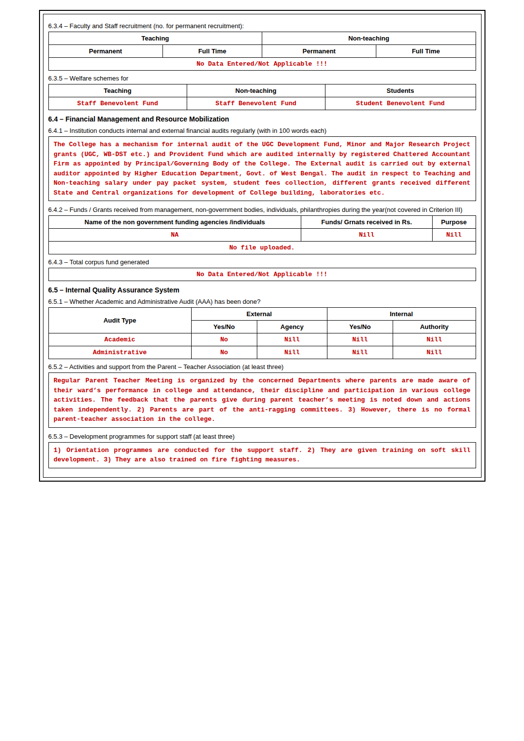6.3.4 – Faculty and Staff recruitment (no. for permanent recruitment):
| Teaching | Non-teaching |
| --- | --- |
| Permanent | Full Time | Permanent | Full Time |
| No Data Entered/Not Applicable !!! |
6.3.5 – Welfare schemes for
| Teaching | Non-teaching | Students |
| --- | --- | --- |
| Staff Benevolent Fund | Staff Benevolent Fund | Student Benevolent Fund |
6.4 – Financial Management and Resource Mobilization
6.4.1 – Institution conducts internal and external financial audits regularly (with in 100 words each)
The College has a mechanism for internal audit of the UGC Development Fund, Minor and Major Research Project grants (UGC, WB-DST etc.) and Provident Fund which are audited internally by registered Chattered Accountant Firm as appointed by Principal/Governing Body of the College. The External audit is carried out by external auditor appointed by Higher Education Department, Govt. of West Bengal. The audit in respect to Teaching and Non-teaching salary under pay packet system, student fees collection, different grants received different State and Central organizations for development of College building, laboratories etc.
6.4.2 – Funds / Grants received from management, non-government bodies, individuals, philanthropies during the year(not covered in Criterion III)
| Name of the non government funding agencies /individuals | Funds/ Grnats received in Rs. | Purpose |
| --- | --- | --- |
| NA | Nill | Nill |
| No file uploaded. |
6.4.3 – Total corpus fund generated
| No Data Entered/Not Applicable !!! |
6.5 – Internal Quality Assurance System
6.5.1 – Whether Academic and Administrative Audit (AAA) has been done?
| Audit Type | External | Internal |
| --- | --- | --- |
| Yes/No | Agency | Yes/No | Authority |
| Academic | No | Nill | Nill | Nill |
| Administrative | No | Nill | Nill | Nill |
6.5.2 – Activities and support from the Parent – Teacher Association (at least three)
Regular Parent Teacher Meeting is organized by the concerned Departments where parents are made aware of their ward’s performance in college and attendance, their discipline and participation in various college activities. The feedback that the parents give during parent teacher’s meeting is noted down and actions taken independently. 2) Parents are part of the anti-ragging committees. 3) However, there is no formal parent-teacher association in the college.
6.5.3 – Development programmes for support staff (at least three)
1) Orientation programmes are conducted for the support staff. 2) They are given training on soft skill development. 3) They are also trained on fire fighting measures.